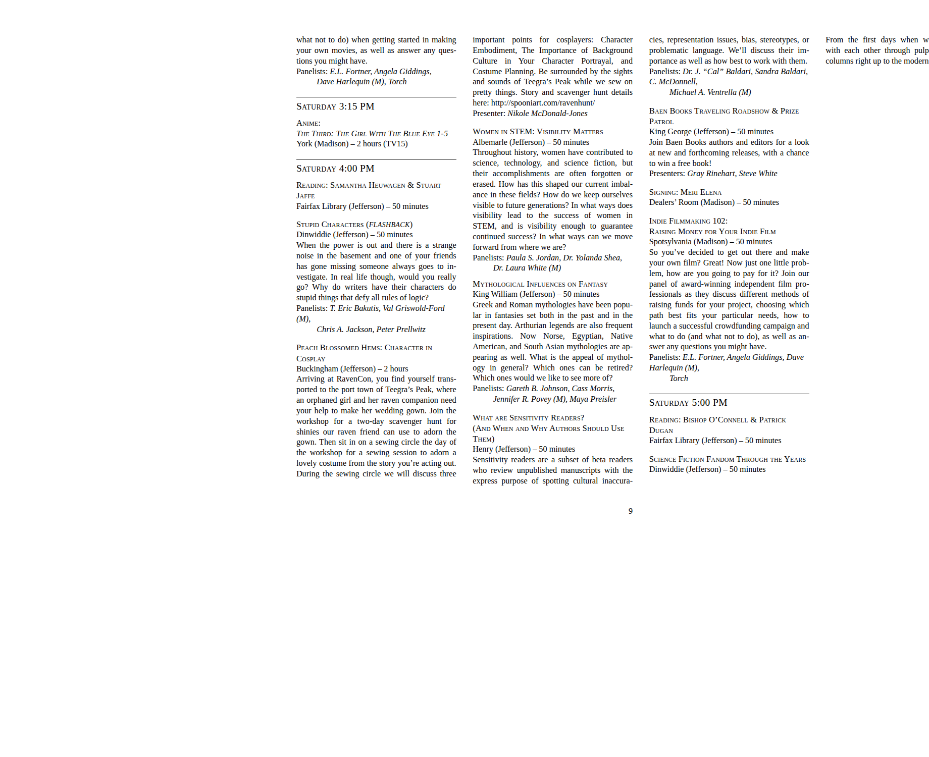what not to do) when getting started in making your own movies, as well as answer any questions you might have.
Panelists: E.L. Fortner, Angela Giddings, Dave Harlequin (M), Torch
Saturday 3:15 PM
Anime:
The Third: The Girl With The Blue Eye 1-5
York (Madison) – 2 hours (TV15)
Saturday 4:00 PM
Reading: Samantha Heuwagen & Stuart Jaffe
Fairfax Library (Jefferson) – 50 minutes
Stupid Characters (Flashback)
Dinwiddie (Jefferson) – 50 minutes
When the power is out and there is a strange noise in the basement and one of your friends has gone missing someone always goes to investigate. In real life though, would you really go? Why do writers have their characters do stupid things that defy all rules of logic?
Panelists: T. Eric Bakutis, Val Griswold-Ford (M), Chris A. Jackson, Peter Prellwitz
Peach Blossomed Hems: Character in Cosplay
Buckingham (Jefferson) – 2 hours
Arriving at RavenCon, you find yourself transported to the port town of Teegra’s Peak, where an orphaned girl and her raven companion need your help to make her wedding gown. Join the workshop for a two-day scavenger hunt for shinies our raven friend can use to adorn the gown. Then sit in on a sewing circle the day of the workshop for a sewing session to adorn a lovely costume from the story you’re acting out. During the sewing circle we will discuss three important points for cosplayers: Character Embodiment, The Importance of Background Culture in Your Character Portrayal, and Costume Planning. Be surrounded by the sights and sounds of Teegra’s Peak while we sew on pretty things. Story and scavenger hunt details here: http://spooniart.com/ravenhunt/
Presenter: Nikole McDonald-Jones
Women in STEM: Visibility Matters
Albemarle (Jefferson) – 50 minutes
Throughout history, women have contributed to science, technology, and science fiction, but their accomplishments are often forgotten or erased. How has this shaped our current imbalance in these fields? How do we keep ourselves visible to future generations? In what ways does visibility lead to the success of women in STEM, and is visibility enough to guarantee continued success? In what ways can we move forward from where we are?
Panelists: Paula S. Jordan, Dr. Yolanda Shea, Dr. Laura White (M)
Mythological Influences on Fantasy
King William (Jefferson) – 50 minutes
Greek and Roman mythologies have been popular in fantasies set both in the past and in the present day. Arthurian legends are also frequent inspirations. Now Norse, Egyptian, Native American, and South Asian mythologies are appearing as well. What is the appeal of mythology in general? Which ones can be retired? Which ones would we like to see more of?
Panelists: Gareth B. Johnson, Cass Morris, Jennifer R. Povey (M), Maya Preisler
What are Sensitivity Readers?
(And When and Why Authors Should Use Them)
Henry (Jefferson) – 50 minutes
Sensitivity readers are a subset of beta readers who review unpublished manuscripts with the express purpose of spotting cultural inaccuracies, representation issues, bias, stereotypes, or problematic language. We’ll discuss their importance as well as how best to work with them.
Panelists: Dr. J. “Cal” Baldari, Sandra Baldari, C. McDonnell, Michael A. Ventrella (M)
Baen Books Traveling Roadshow & Prize Patrol
King George (Jefferson) – 50 minutes
Join Baen Books authors and editors for a look at new and forthcoming releases, with a chance to win a free book!
Presenters: Gray Rinehart, Steve White
Signing: Meri Elena
Dealers’ Room (Madison) – 50 minutes
Indie Filmmaking 102:
Raising Money for Your Indie Film
Spotsylvania (Madison) – 50 minutes
So you’ve decided to get out there and make your own film? Great! Now just one little problem, how are you going to pay for it? Join our panel of award-winning independent film professionals as they discuss different methods of raising funds for your project, choosing which path best fits your particular needs, how to launch a successful crowdfunding campaign and what to do (and what not to do), as well as answer any questions you might have.
Panelists: E.L. Fortner, Angela Giddings, Dave Harlequin (M), Torch
Saturday 5:00 PM
Reading: Bishop O’Connell & Patrick Dugan
Fairfax Library (Jefferson) – 50 minutes
Science Fiction Fandom Through the Years
Dinwiddie (Jefferson) – 50 minutes
From the first days when we communicated with each other through pulp magazine letter columns right up to the modern
9